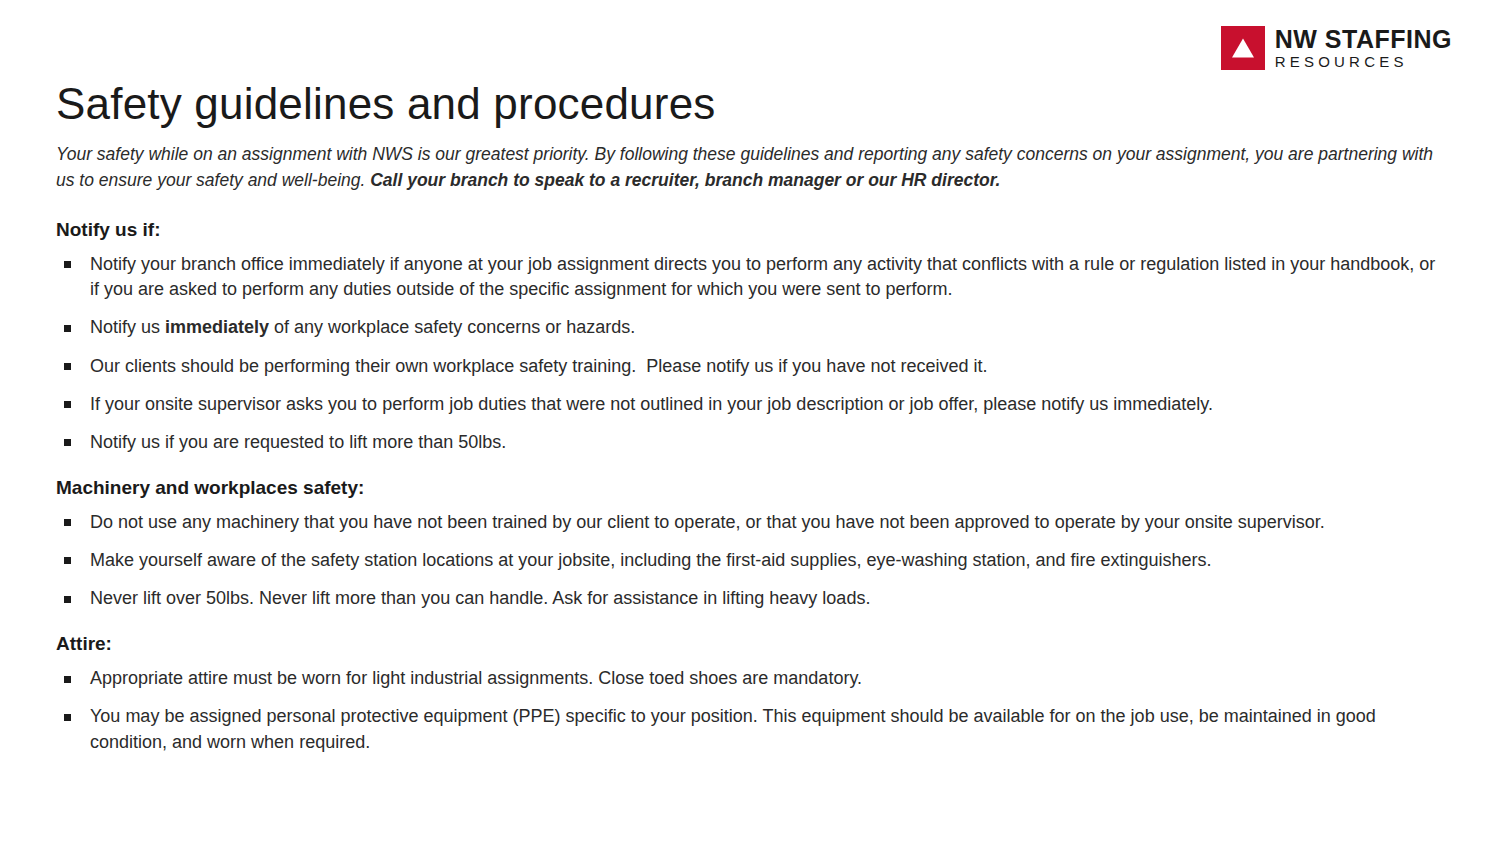NW STAFFING RESOURCES
Safety guidelines and procedures
Your safety while on an assignment with NWS is our greatest priority. By following these guidelines and reporting any safety concerns on your assignment, you are partnering with us to ensure your safety and well-being. Call your branch to speak to a recruiter, branch manager or our HR director.
Notify us if:
Notify your branch office immediately if anyone at your job assignment directs you to perform any activity that conflicts with a rule or regulation listed in your handbook, or if you are asked to perform any duties outside of the specific assignment for which you were sent to perform.
Notify us immediately of any workplace safety concerns or hazards.
Our clients should be performing their own workplace safety training. Please notify us if you have not received it.
If your onsite supervisor asks you to perform job duties that were not outlined in your job description or job offer, please notify us immediately.
Notify us if you are requested to lift more than 50lbs.
Machinery and workplaces safety:
Do not use any machinery that you have not been trained by our client to operate, or that you have not been approved to operate by your onsite supervisor.
Make yourself aware of the safety station locations at your jobsite, including the first-aid supplies, eye-washing station, and fire extinguishers.
Never lift over 50lbs. Never lift more than you can handle. Ask for assistance in lifting heavy loads.
Attire:
Appropriate attire must be worn for light industrial assignments. Close toed shoes are mandatory.
You may be assigned personal protective equipment (PPE) specific to your position. This equipment should be available for on the job use, be maintained in good condition, and worn when required.